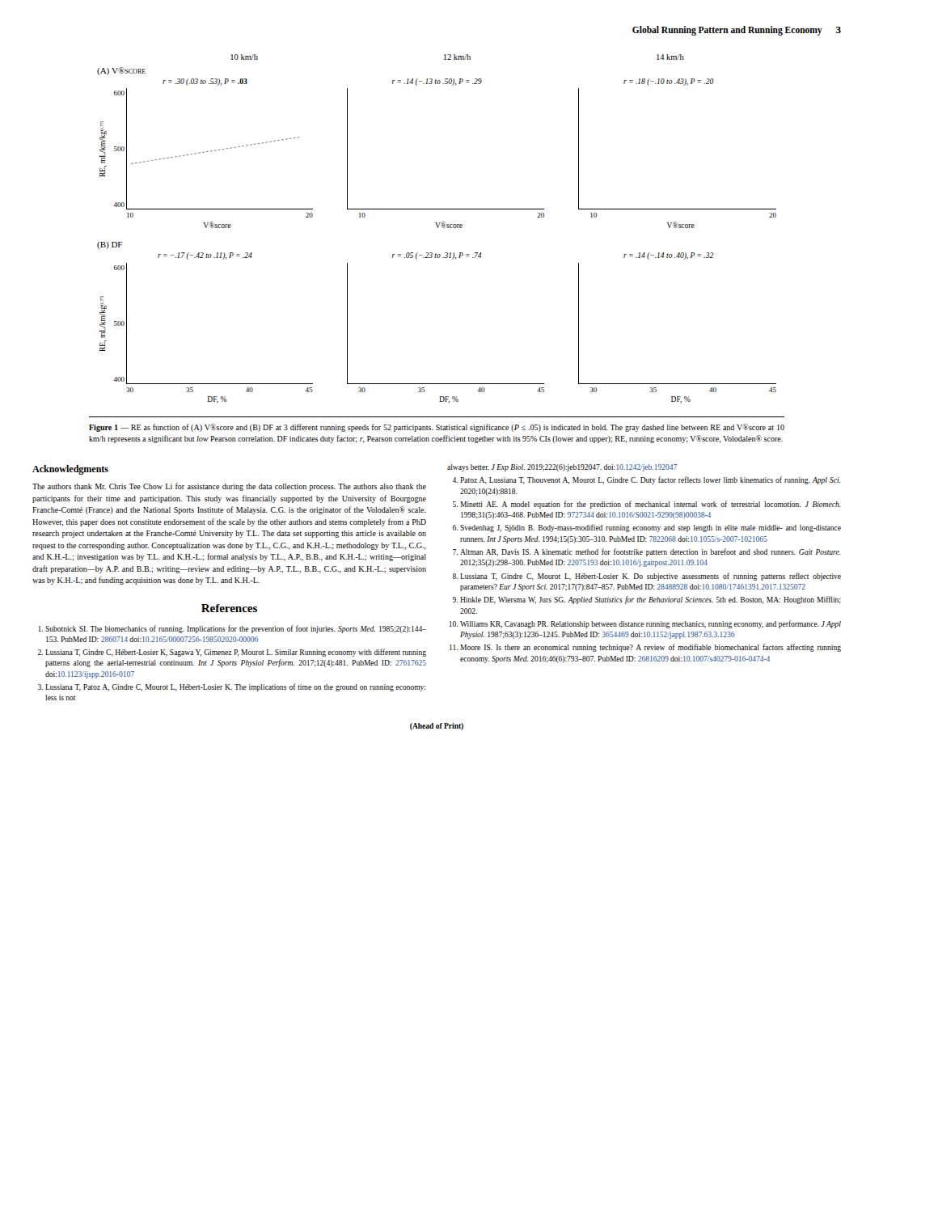Global Running Pattern and Running Economy 3
10 km/h 12 km/h 14 km/h
(A) V®score
r = .30 (.03 to .53), P = .03
RE, mL/km/kg0.75
600500400
1020
V®score
r = .14 (−.13 to .50), P = .29
600500400
1020
V®score
r = .18 (−.10 to .43), P = .20
600500400
1020
V®score
(B) DF
r = −.17 (−.42 to .11), P = .24
RE, mL/km/kg0.75
600500400
30354045
DF, %
r = .05 (−.23 to .31), P = .74
600500400
30354045
DF, %
r = .14 (−.14 to .40), P = .32
600500400
30354045
DF, %
Figure 1 — RE as function of (A) V®score and (B) DF at 3 different running speeds for 52 participants. Statistical significance (P ≤ .05) is indicated in bold. The gray dashed line between RE and V®score at 10 km/h represents a significant but low Pearson correlation. DF indicates duty factor; r, Pearson correlation coefficient together with its 95% CIs (lower and upper); RE, running economy; V®score, Volodalen® score.
Acknowledgments
The authors thank Mr. Chris Tee Chow Li for assistance during the data collection process. The authors also thank the participants for their time and participation. This study was financially supported by the University of Bourgogne Franche-Comté (France) and the National Sports Institute of Malaysia. C.G. is the originator of the Volodalen® scale. However, this paper does not constitute endorsement of the scale by the other authors and stems completely from a PhD research project undertaken at the Franche-Comté University by T.L. The data set supporting this article is available on request to the corresponding author. Conceptualization was done by T.L., C.G., and K.H.-L.; methodology by T.L., C.G., and K.H.-L.; investigation was by T.L. and K.H.-L.; formal analysis by T.L., A.P., B.B., and K.H.-L.; writing—original draft preparation—by A.P. and B.B.; writing—review and editing—by A.P., T.L., B.B., C.G., and K.H.-L.; supervision was by K.H.-L; and funding acquisition was done by T.L. and K.H.-L.
References
Subotnick SI. The biomechanics of running. Implications for the prevention of foot injuries. Sports Med. 1985;2(2):144–153. PubMed ID: 2860714 doi:10.2165/00007256-198502020-00006
Lussiana T, Gindre C, Hébert-Losier K, Sagawa Y, Gimenez P, Mourot L. Similar Running economy with different running patterns along the aerial-terrestrial continuum. Int J Sports Physiol Perform. 2017;12(4):481. PubMed ID: 27617625 doi:10.1123/ijspp.2016-0107
Lussiana T, Patoz A, Gindre C, Mourot L, Hébert-Losier K. The implications of time on the ground on running economy: less is not
always better. J Exp Biol. 2019;222(6):jeb192047. doi:10.1242/jeb.192047
Patoz A, Lussiana T, Thouvenot A, Mourot L, Gindre C. Duty factor reflects lower limb kinematics of running. Appl Sci. 2020;10(24):8818.
Minetti AE. A model equation for the prediction of mechanical internal work of terrestrial locomotion. J Biomech. 1998;31(5):463–468. PubMed ID: 9727344 doi:10.1016/S0021-9290(98)00038-4
Svedenhag J, Sjödin B. Body-mass-modified running economy and step length in elite male middle- and long-distance runners. Int J Sports Med. 1994;15(5):305–310. PubMed ID: 7822068 doi:10.1055/s-2007-1021065
Altman AR, Davis IS. A kinematic method for footstrike pattern detection in barefoot and shod runners. Gait Posture. 2012;35(2):298–300. PubMed ID: 22075193 doi:10.1016/j.gaitpost.2011.09.104
Lussiana T, Gindre C, Mourot L, Hébert-Losier K. Do subjective assessments of running patterns reflect objective parameters? Eur J Sport Sci. 2017;17(7):847–857. PubMed ID: 28488928 doi:10.1080/17461391.2017.1325072
Hinkle DE, Wiersma W, Jurs SG. Applied Statistics for the Behavioral Sciences. 5th ed. Boston, MA: Houghton Mifflin; 2002.
Williams KR, Cavanagh PR. Relationship between distance running mechanics, running economy, and performance. J Appl Physiol. 1987;63(3):1236–1245. PubMed ID: 3654469 doi:10.1152/jappl.1987.63.3.1236
Moore IS. Is there an economical running technique? A review of modifiable biomechanical factors affecting running economy. Sports Med. 2016;46(6):793–807. PubMed ID: 26816209 doi:10.1007/s40279-016-0474-4
(Ahead of Print)